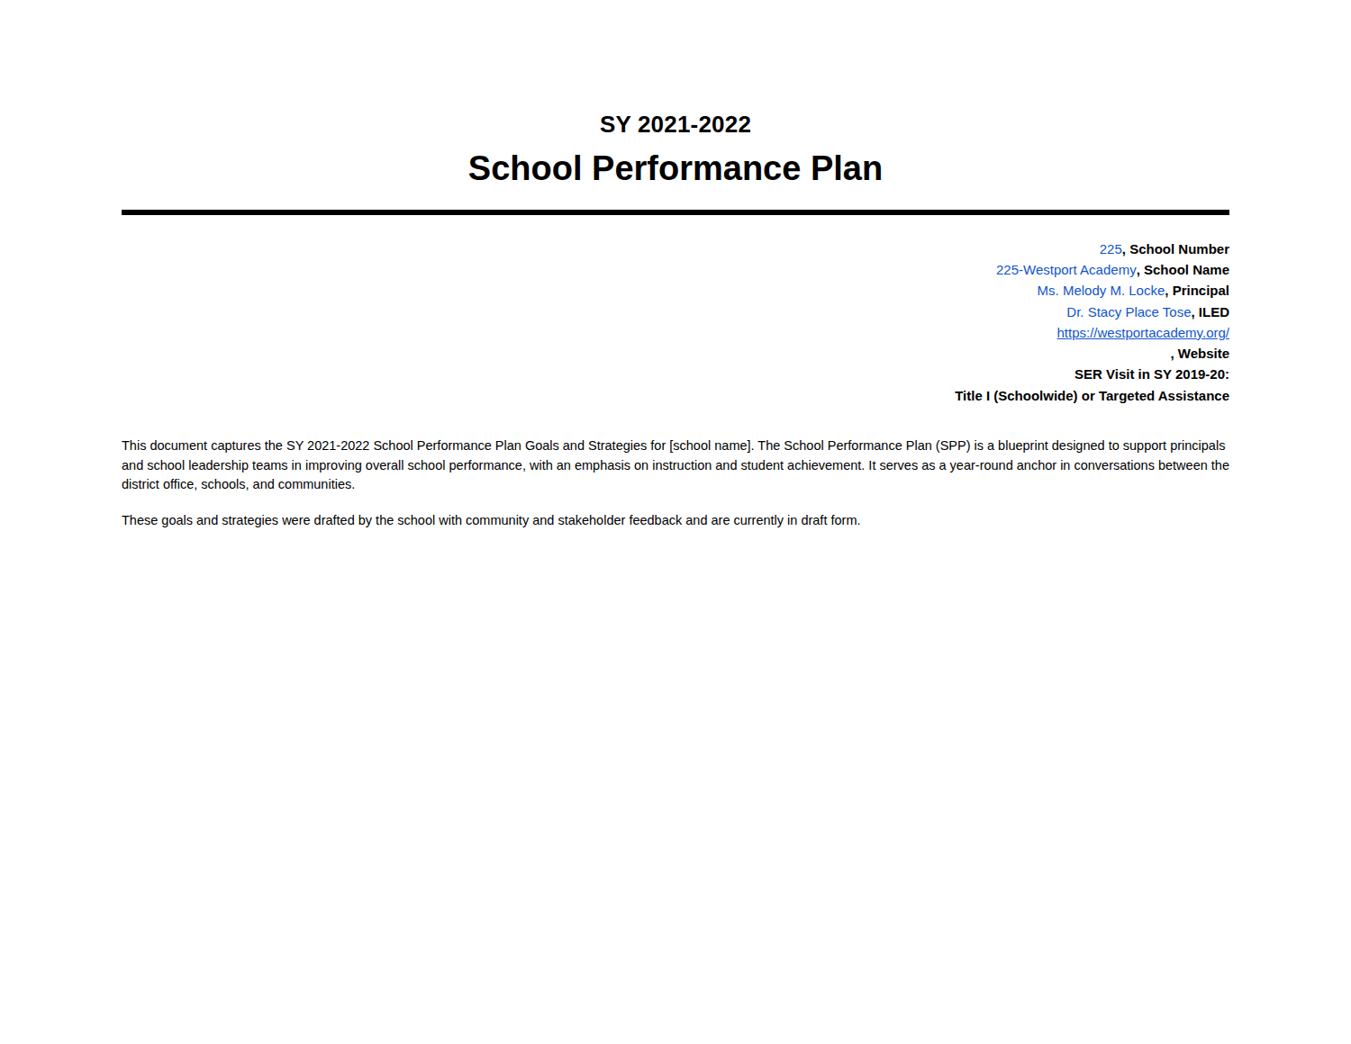SY 2021-2022
School Performance Plan
225, School Number
225-Westport Academy, School Name
Ms. Melody M. Locke, Principal
Dr. Stacy Place Tose, ILED
https://westportacademy.org/
, Website
SER Visit in SY 2019-20:
Title I (Schoolwide) or Targeted Assistance
This document captures the SY 2021-2022 School Performance Plan Goals and Strategies for [school name]. The School Performance Plan (SPP) is a blueprint designed to support principals and school leadership teams in improving overall school performance, with an emphasis on instruction and student achievement. It serves as a year-round anchor in conversations between the district office, schools, and communities.
These goals and strategies were drafted by the school with community and stakeholder feedback and are currently in draft form.